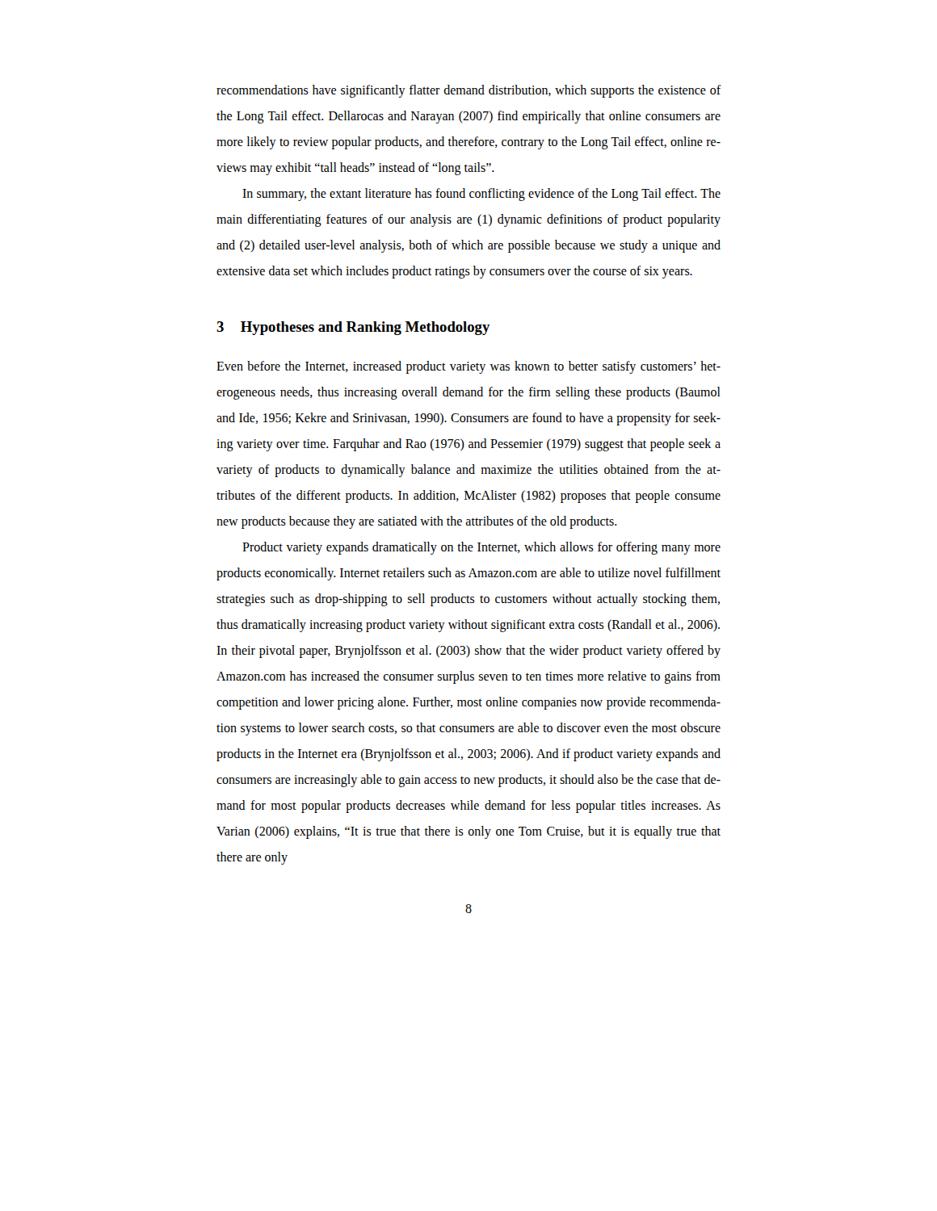recommendations have significantly flatter demand distribution, which supports the existence of the Long Tail effect. Dellarocas and Narayan (2007) find empirically that online consumers are more likely to review popular products, and therefore, contrary to the Long Tail effect, online reviews may exhibit “tall heads” instead of “long tails”.
In summary, the extant literature has found conflicting evidence of the Long Tail effect. The main differentiating features of our analysis are (1) dynamic definitions of product popularity and (2) detailed user-level analysis, both of which are possible because we study a unique and extensive data set which includes product ratings by consumers over the course of six years.
3 Hypotheses and Ranking Methodology
Even before the Internet, increased product variety was known to better satisfy customers’ heterogeneous needs, thus increasing overall demand for the firm selling these products (Baumol and Ide, 1956; Kekre and Srinivasan, 1990). Consumers are found to have a propensity for seeking variety over time. Farquhar and Rao (1976) and Pessemier (1979) suggest that people seek a variety of products to dynamically balance and maximize the utilities obtained from the attributes of the different products. In addition, McAlister (1982) proposes that people consume new products because they are satiated with the attributes of the old products.
Product variety expands dramatically on the Internet, which allows for offering many more products economically. Internet retailers such as Amazon.com are able to utilize novel fulfillment strategies such as drop-shipping to sell products to customers without actually stocking them, thus dramatically increasing product variety without significant extra costs (Randall et al., 2006). In their pivotal paper, Brynjolfsson et al. (2003) show that the wider product variety offered by Amazon.com has increased the consumer surplus seven to ten times more relative to gains from competition and lower pricing alone. Further, most online companies now provide recommendation systems to lower search costs, so that consumers are able to discover even the most obscure products in the Internet era (Brynjolfsson et al., 2003; 2006). And if product variety expands and consumers are increasingly able to gain access to new products, it should also be the case that demand for most popular products decreases while demand for less popular titles increases. As Varian (2006) explains, “It is true that there is only one Tom Cruise, but it is equally true that there are only
8